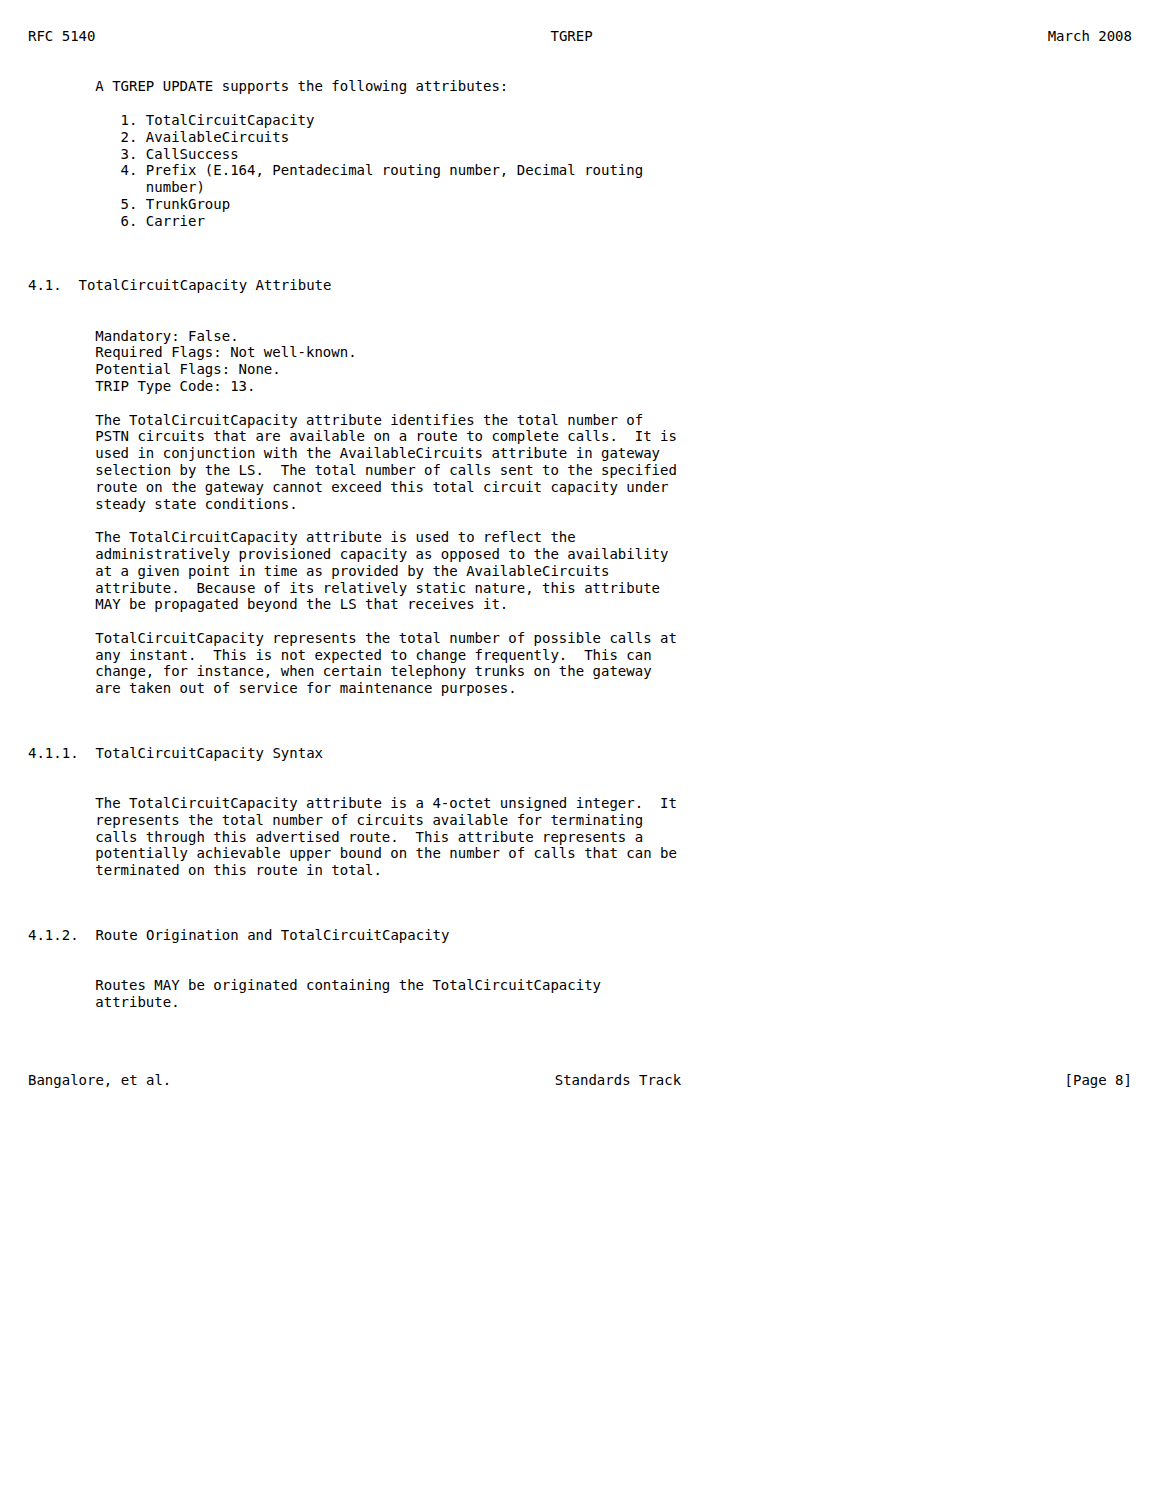RFC 5140 TGREP March 2008
A TGREP UPDATE supports the following attributes: 1. TotalCircuitCapacity 2. AvailableCircuits 3. CallSuccess 4. Prefix (E.164, Pentadecimal routing number, Decimal routing number) 5. TrunkGroup 6. Carrier
4.1. TotalCircuitCapacity Attribute
Mandatory: False. Required Flags: Not well-known. Potential Flags: None. TRIP Type Code: 13. The TotalCircuitCapacity attribute identifies the total number of PSTN circuits that are available on a route to complete calls. It is used in conjunction with the AvailableCircuits attribute in gateway selection by the LS. The total number of calls sent to the specified route on the gateway cannot exceed this total circuit capacity under steady state conditions. The TotalCircuitCapacity attribute is used to reflect the administratively provisioned capacity as opposed to the availability at a given point in time as provided by the AvailableCircuits attribute. Because of its relatively static nature, this attribute MAY be propagated beyond the LS that receives it. TotalCircuitCapacity represents the total number of possible calls at any instant. This is not expected to change frequently. This can change, for instance, when certain telephony trunks on the gateway are taken out of service for maintenance purposes.
4.1.1. TotalCircuitCapacity Syntax
The TotalCircuitCapacity attribute is a 4-octet unsigned integer. It represents the total number of circuits available for terminating calls through this advertised route. This attribute represents a potentially achievable upper bound on the number of calls that can be terminated on this route in total.
4.1.2. Route Origination and TotalCircuitCapacity
Routes MAY be originated containing the TotalCircuitCapacity attribute.
Bangalore, et al. Standards Track[Page 8]